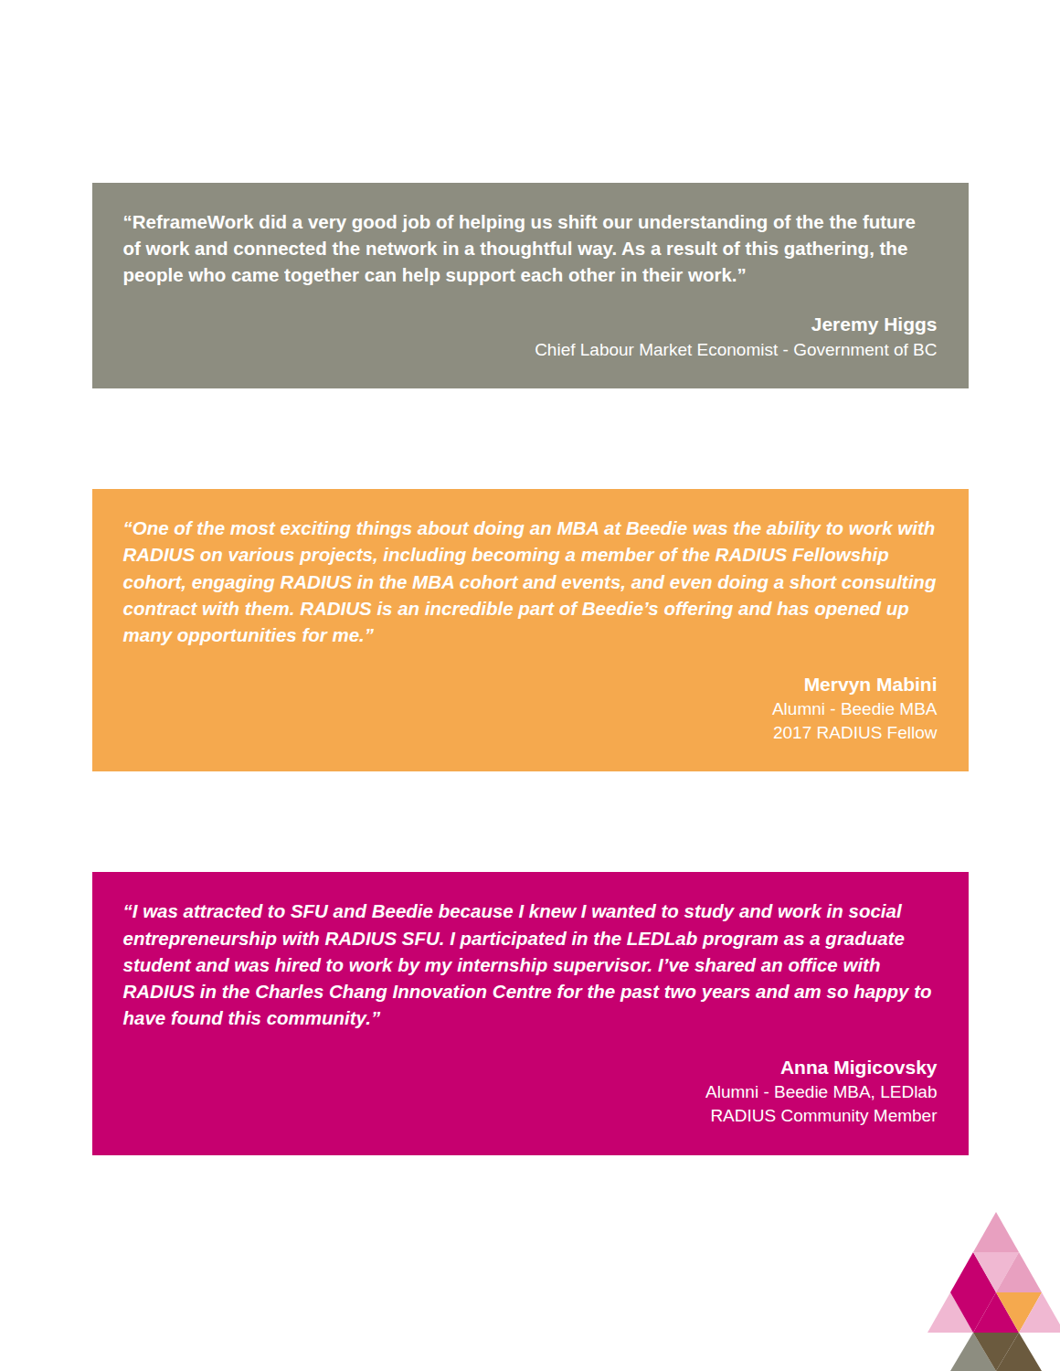“ReframeWork did a very good job of helping us shift our understanding of the the future of work and connected the network in a thoughtful way. As a result of this gathering, the people who came together can help support each other in their work.”
Jeremy Higgs Chief Labour Market Economist - Government of BC
“One of the most exciting things about doing an MBA at Beedie was the ability to work with RADIUS on various projects, including becoming a member of the RADIUS Fellowship cohort, engaging RADIUS in the MBA cohort and events, and even doing a short consulting contract with them. RADIUS is an incredible part of Beedie’s offering and has opened up many opportunities for me.”
Mervyn Mabini Alumni - Beedie MBA 2017 RADIUS Fellow
“I was attracted to SFU and Beedie because I knew I wanted to study and work in social entrepreneurship with RADIUS SFU. I participated in the LEDLab program as a graduate student and was hired to work by my internship supervisor. I’ve shared an office with RADIUS in the Charles Chang Innovation Centre for the past two years and am so happy to have found this community.”
Anna Migicovsky Alumni - Beedie MBA, LEDlab RADIUS Community Member